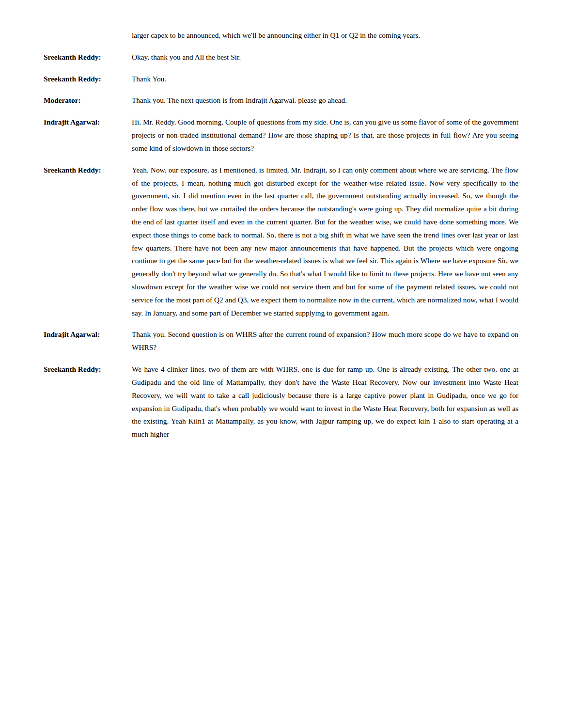larger capex to be announced, which we'll be announcing either in Q1 or Q2 in the coming years.
Sreekanth Reddy:
Okay, thank you and All the best Sir.
Sreekanth Reddy:
Thank You.
Moderator:
Thank you. The next question is from Indrajit Agarwal. please go ahead.
Indrajit Agarwal:
Hi, Mr. Reddy. Good morning. Couple of questions from my side. One is, can you give us some flavor of some of the government projects or non-traded institutional demand? How are those shaping up? Is that, are those projects in full flow? Are you seeing some kind of slowdown in those sectors?
Sreekanth Reddy:
Yeah. Now, our exposure, as I mentioned, is limited, Mr. Indrajit, so I can only comment about where we are servicing. The flow of the projects, I mean, nothing much got disturbed except for the weather-wise related issue. Now very specifically to the government, sir. I did mention even in the last quarter call, the government outstanding actually increased. So, we though the order flow was there, but we curtailed the orders because the outstanding's were going up. They did normalize quite a bit during the end of last quarter itself and even in the current quarter. But for the weather wise, we could have done something more. We expect those things to come back to normal. So, there is not a big shift in what we have seen the trend lines over last year or last few quarters. There have not been any new major announcements that have happened. But the projects which were ongoing continue to get the same pace but for the weather-related issues is what we feel sir. This again is Where we have exposure Sir, we generally don't try beyond what we generally do. So that's what I would like to limit to these projects. Here we have not seen any slowdown except for the weather wise we could not service them and but for some of the payment related issues, we could not service for the most part of Q2 and Q3, we expect them to normalize now in the current, which are normalized now, what I would say. In January, and some part of December we started supplying to government again.
Indrajit Agarwal:
Thank you. Second question is on WHRS after the current round of expansion? How much more scope do we have to expand on WHRS?
Sreekanth Reddy:
We have 4 clinker lines, two of them are with WHRS, one is due for ramp up. One is already existing. The other two, one at Gudipadu and the old line of Mattampally, they don't have the Waste Heat Recovery. Now our investment into Waste Heat Recovery, we will want to take a call judiciously because there is a large captive power plant in Gudipadu, once we go for expansion in Gudipadu, that's when probably we would want to invest in the Waste Heat Recovery, both for expansion as well as the existing. Yeah Kiln1 at Mattampally, as you know, with Jajpur ramping up, we do expect kiln 1 also to start operating at a much higher